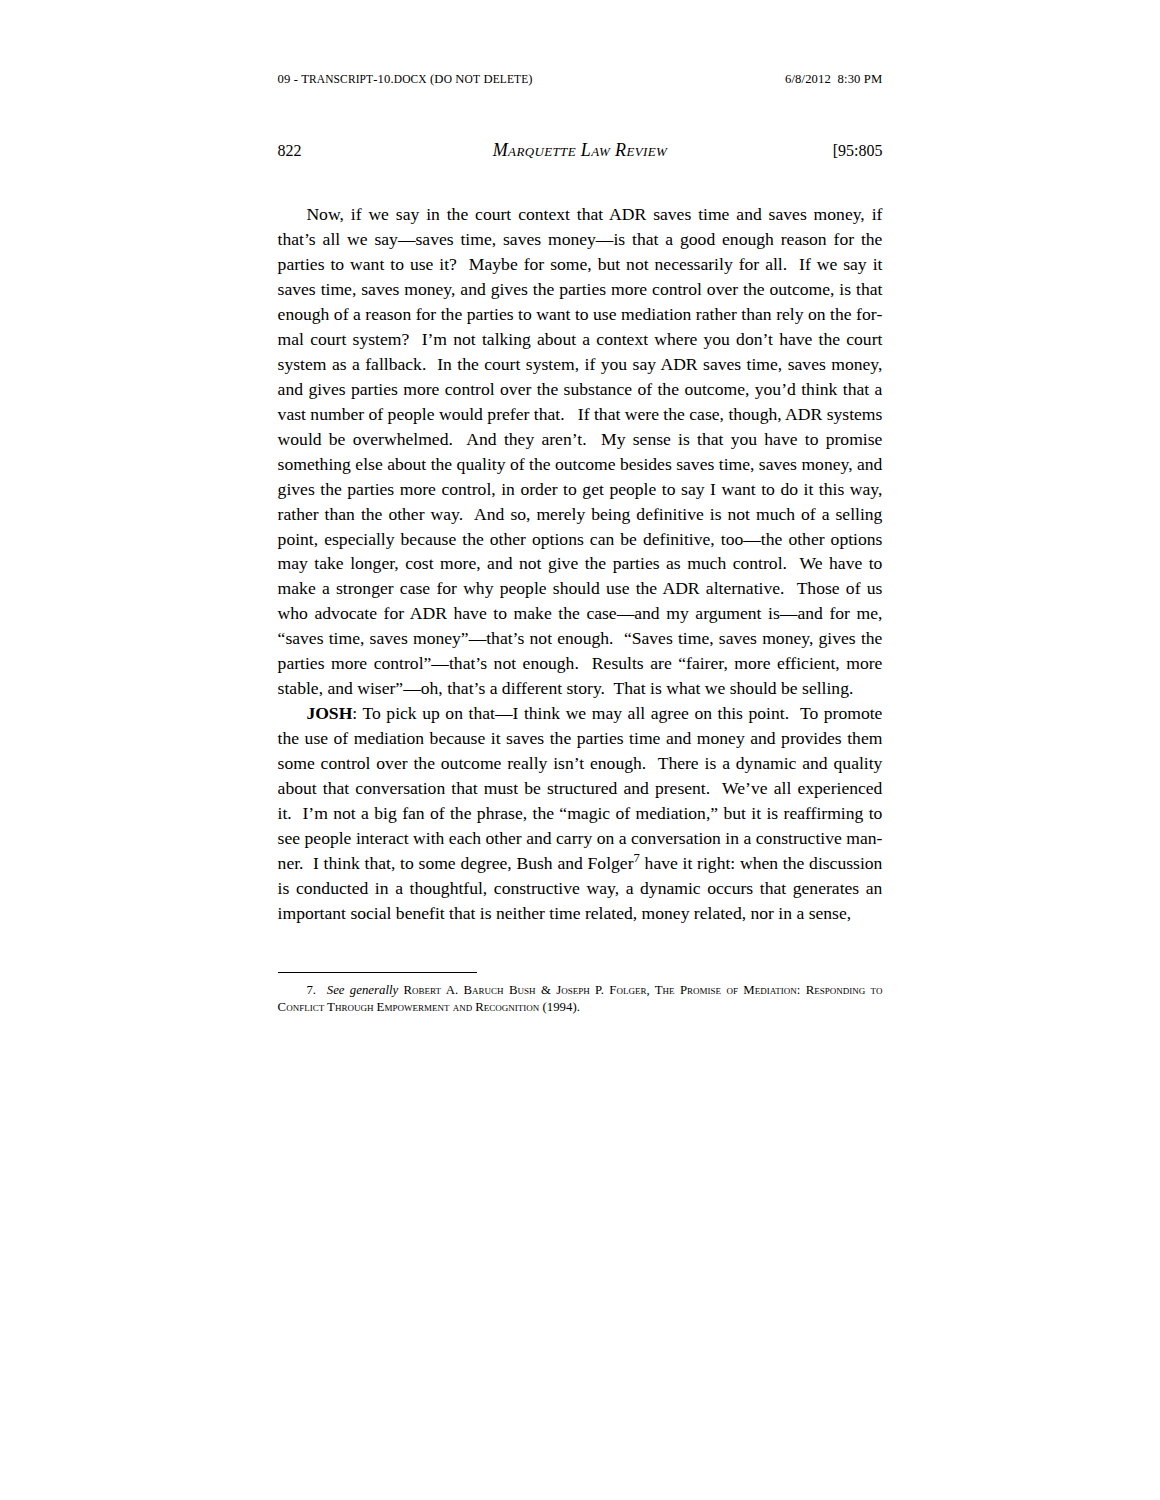09 - TRANSCRIPT-10.DOCX (DO NOT DELETE) 6/8/2012 8:30 PM
822 Marquette Law Review [95:805
Now, if we say in the court context that ADR saves time and saves money, if that’s all we say—saves time, saves money—is that a good enough reason for the parties to want to use it? Maybe for some, but not necessarily for all. If we say it saves time, saves money, and gives the parties more control over the outcome, is that enough of a reason for the parties to want to use mediation rather than rely on the formal court system? I’m not talking about a context where you don’t have the court system as a fallback. In the court system, if you say ADR saves time, saves money, and gives parties more control over the substance of the outcome, you’d think that a vast number of people would prefer that. If that were the case, though, ADR systems would be overwhelmed. And they aren’t. My sense is that you have to promise something else about the quality of the outcome besides saves time, saves money, and gives the parties more control, in order to get people to say I want to do it this way, rather than the other way. And so, merely being definitive is not much of a selling point, especially because the other options can be definitive, too—the other options may take longer, cost more, and not give the parties as much control. We have to make a stronger case for why people should use the ADR alternative. Those of us who advocate for ADR have to make the case—and my argument is—and for me, “saves time, saves money”—that’s not enough. “Saves time, saves money, gives the parties more control”—that’s not enough. Results are “fairer, more efficient, more stable, and wiser”—oh, that’s a different story. That is what we should be selling.
JOSH: To pick up on that—I think we may all agree on this point. To promote the use of mediation because it saves the parties time and money and provides them some control over the outcome really isn’t enough. There is a dynamic and quality about that conversation that must be structured and present. We’ve all experienced it. I’m not a big fan of the phrase, the “magic of mediation,” but it is reaffirming to see people interact with each other and carry on a conversation in a constructive manner. I think that, to some degree, Bush and Folger7 have it right: when the discussion is conducted in a thoughtful, constructive way, a dynamic occurs that generates an important social benefit that is neither time related, money related, nor in a sense,
7. See generally Robert A. Baruch Bush & Joseph P. Folger, The Promise of Mediation: Responding to Conflict Through Empowerment and Recognition (1994).